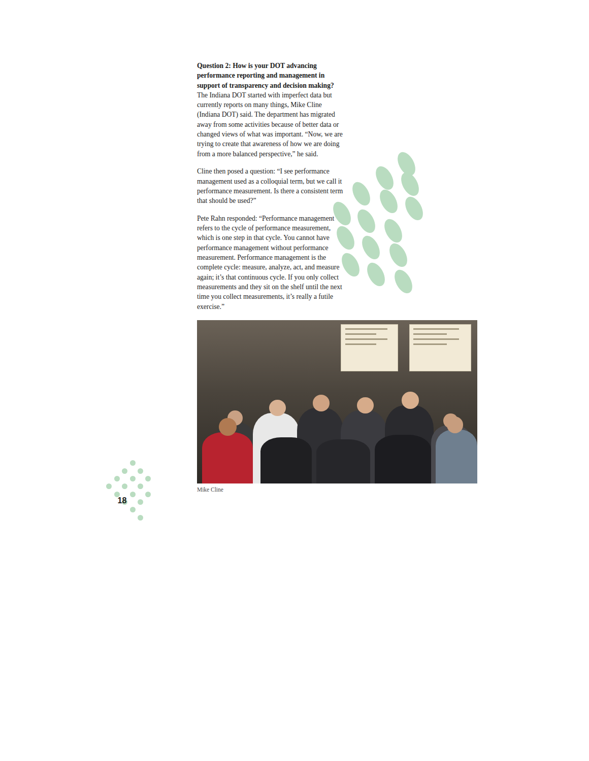Question 2: How is your DOT advancing performance reporting and management in support of transparency and decision making?
The Indiana DOT started with imperfect data but currently reports on many things, Mike Cline (Indiana DOT) said. The department has migrated away from some activities because of better data or changed views of what was important. “Now, we are trying to create that awareness of how we are doing from a more balanced perspective,” he said.
Cline then posed a question: “I see performance management used as a colloquial term, but we call it performance measurement. Is there a consistent term that should be used?”
Pete Rahn responded: “Performance management refers to the cycle of performance measurement, which is one step in that cycle. You cannot have performance management without performance measurement. Performance management is the complete cycle: measure, analyze, act, and measure again; it’s that continuous cycle. If you only collect measurements and they sit on the shelf until the next time you collect measurements, it’s really a futile exercise.”
Mike Cline
18